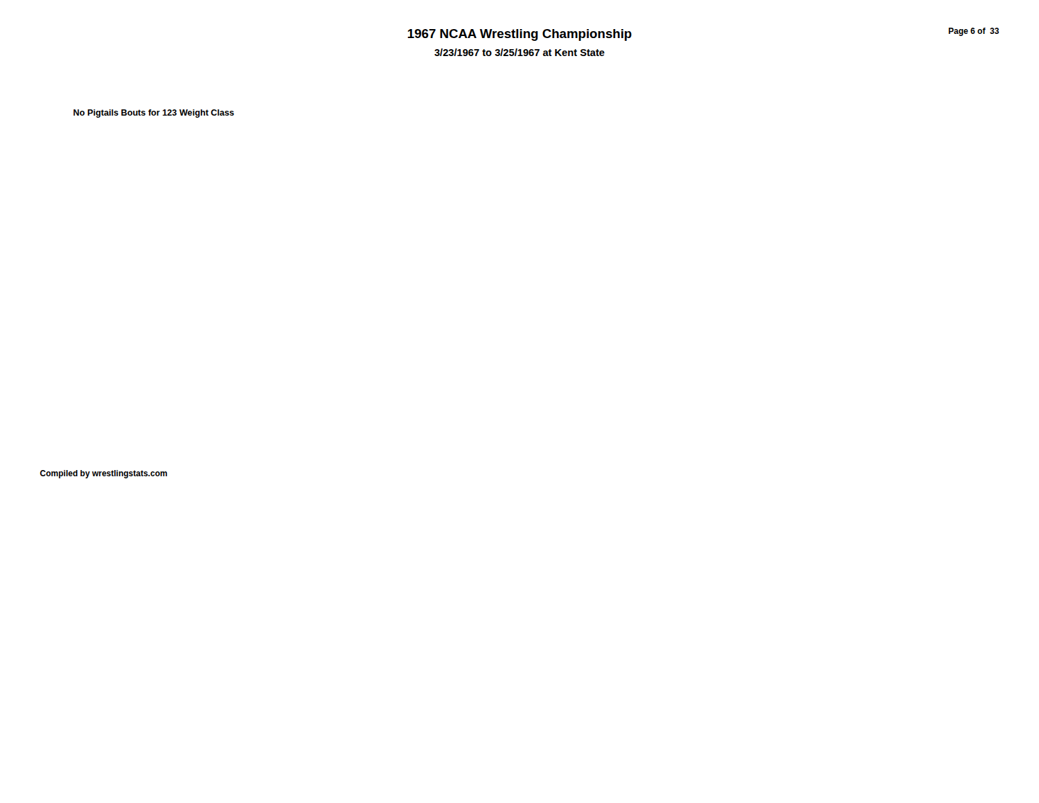Page 6 of 33
1967 NCAA Wrestling Championship
3/23/1967 to 3/25/1967 at Kent State
No Pigtails Bouts for 123 Weight Class
Compiled by wrestlingstats.com